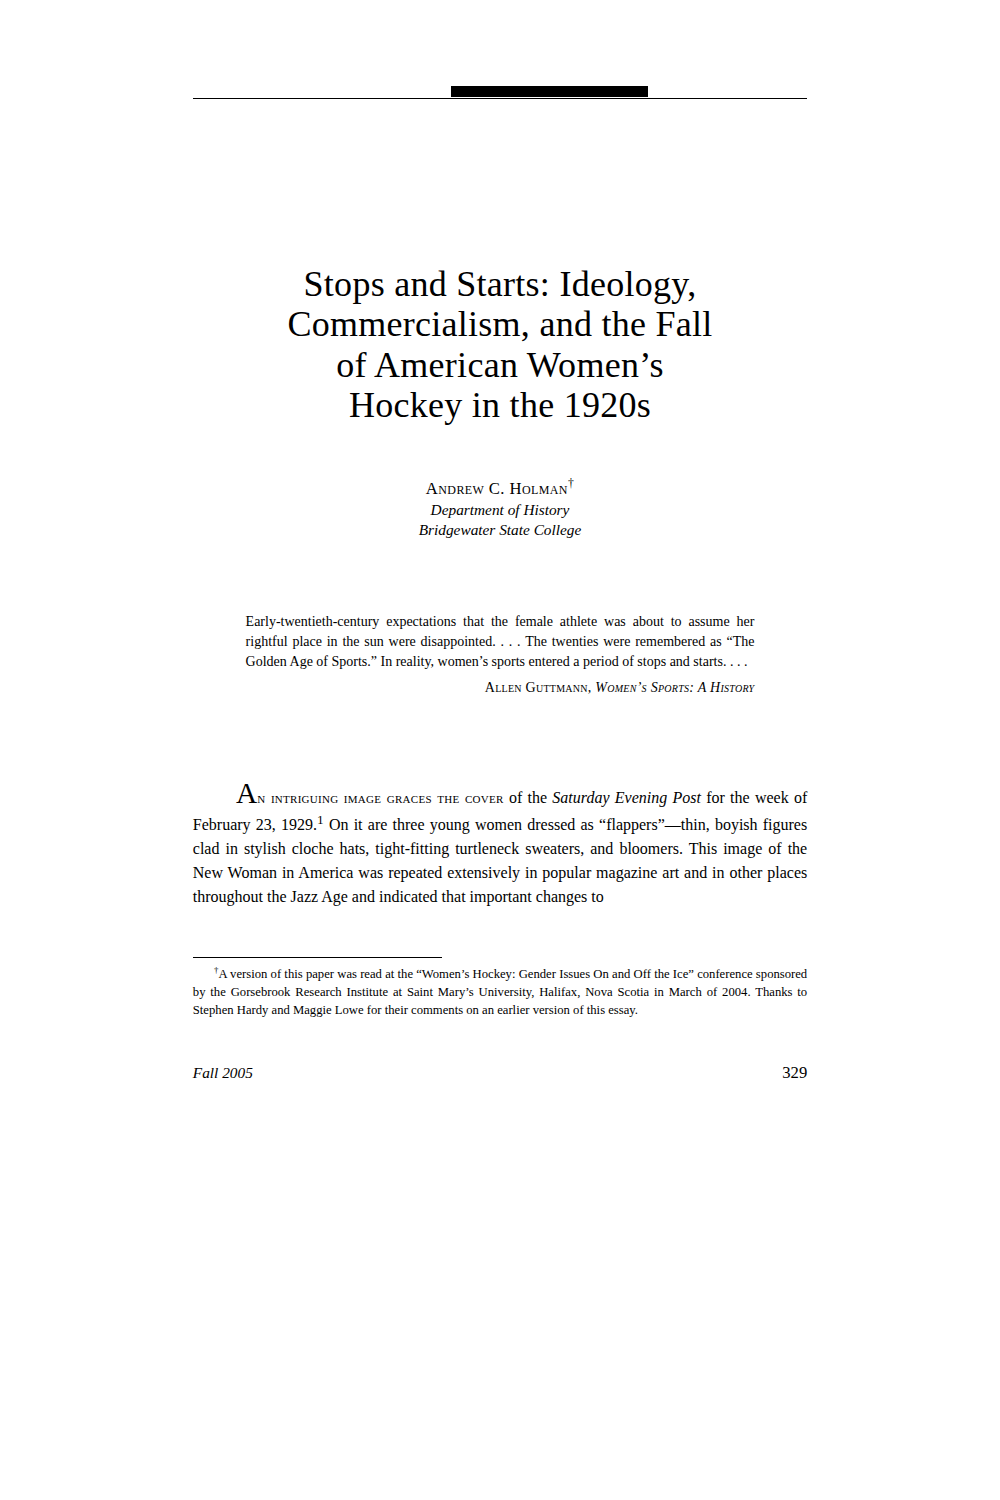Stops and Starts: Ideology,
Commercialism, and the Fall
of American Women’s
Hockey in the 1920s
Andrew C. Holman†
Department of History
Bridgewater State College
Early-twentieth-century expectations that the female athlete was about to assume her rightful place in the sun were disappointed. . . . The twenties were remembered as “The Golden Age of Sports.” In reality, women’s sports entered a period of stops and starts. . . .
Allen Guttmann, Women’s Sports: A History
An intriguing image graces the cover of the Saturday Evening Post for the week of February 23, 1929.1 On it are three young women dressed as “flappers”—thin, boyish figures clad in stylish cloche hats, tight-fitting turtleneck sweaters, and bloomers. This image of the New Woman in America was repeated extensively in popular magazine art and in other places throughout the Jazz Age and indicated that important changes to
†A version of this paper was read at the “Women’s Hockey: Gender Issues On and Off the Ice” conference sponsored by the Gorsebrook Research Institute at Saint Mary’s University, Halifax, Nova Scotia in March of 2004. Thanks to Stephen Hardy and Maggie Lowe for their comments on an earlier version of this essay.
Fall 2005 329